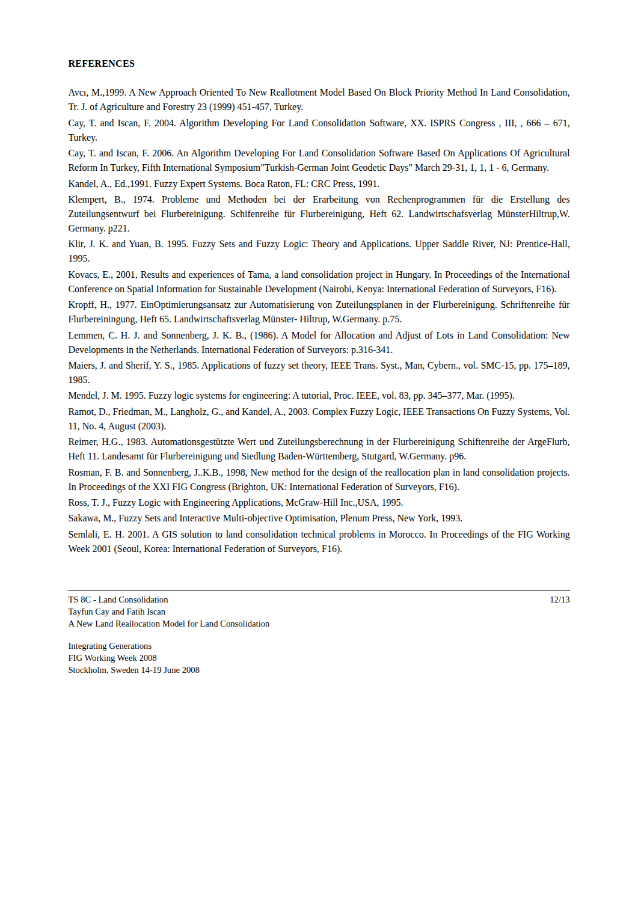REFERENCES
Avcı, M.,1999. A New Approach Oriented To New Reallotment Model Based On Block Priority Method In Land Consolidation, Tr. J. of Agriculture and Forestry 23 (1999) 451-457, Turkey.
Cay, T. and Iscan, F. 2004. Algorithm Developing For Land Consolidation Software, XX. ISPRS Congress , III, , 666 – 671, Turkey.
Cay, T. and Iscan, F. 2006. An Algorithm Developing For Land Consolidation Software Based On Applications Of Agricultural Reform In Turkey, Fifth International Symposium"Turkish-German Joint Geodetic Days" March 29-31, 1, 1, 1 - 6, Germany.
Kandel, A., Ed.,1991. Fuzzy Expert Systems. Boca Raton, FL: CRC Press, 1991.
Klempert, B., 1974. Probleme und Methoden bei der Erarbeitung von Rechenprogrammen für die Erstellung des Zuteilungsentwurf bei Flurbereinigung. Schifenreihe für Flurbereinigung, Heft 62. Landwirtschafsverlag MünsterHiltrup,W. Germany. p221.
Klir, J. K. and Yuan, B. 1995. Fuzzy Sets and Fuzzy Logic: Theory and Applications. Upper Saddle River, NJ: Prentice-Hall, 1995.
Kovacs, E., 2001, Results and experiences of Tama, a land consolidation project in Hungary. In Proceedings of the International Conference on Spatial Information for Sustainable Development (Nairobi, Kenya: International Federation of Surveyors, F16).
Kropff, H., 1977. EinOptimierungsansatz zur Automatisierung von Zuteilungsplanen in der Flurbereinigung. Schriftenreihe für Flurbereiningung, Heft 65. Landwirtschaftsverlag Münster- Hiltrup, W.Germany. p.75.
Lemmen, C. H. J. and Sonnenberg, J. K. B., (1986). A Model for Allocation and Adjust of Lots in Land Consolidation: New Developments in the Netherlands. International Federation of Surveyors: p.316-341.
Maiers, J. and Sherif, Y. S., 1985. Applications of fuzzy set theory, IEEE Trans. Syst., Man, Cybern., vol. SMC-15, pp. 175–189, 1985.
Mendel, J. M. 1995. Fuzzy logic systems for engineering: A tutorial, Proc. IEEE, vol. 83, pp. 345–377, Mar. (1995).
Ramot, D., Friedman, M., Langholz, G., and Kandel, A., 2003. Complex Fuzzy Logic, IEEE Transactions On Fuzzy Systems, Vol. 11, No. 4, August (2003).
Reimer, H.G., 1983. Automationsgestützte Wert und Zuteilungsberechnung in der Flurbereinigung Schiftenreihe der ArgeFlurb, Heft 11. Landesamt für Flurbereinigung und Siedlung Baden-Württemberg, Stutgard, W.Germany. p96.
Rosman, F. B. and Sonnenberg, J..K.B., 1998, New method for the design of the reallocation plan in land consolidation projects. In Proceedings of the XXI FIG Congress (Brighton, UK: International Federation of Surveyors, F16).
Ross, T. J., Fuzzy Logic with Engineering Applications, McGraw-Hill Inc.,USA, 1995.
Sakawa, M., Fuzzy Sets and Interactive Multi-objective Optimisation, Plenum Press, New York, 1993.
Semlali, E. H. 2001. A GIS solution to land consolidation technical problems in Morocco. In Proceedings of the FIG Working Week 2001 (Seoul, Korea: International Federation of Surveyors, F16).
12/13
TS 8C - Land Consolidation
Tayfun Cay and Fatih Iscan
A New Land Reallocation Model for Land Consolidation
Integrating Generations
FIG Working Week 2008
Stockholm, Sweden 14-19 June 2008